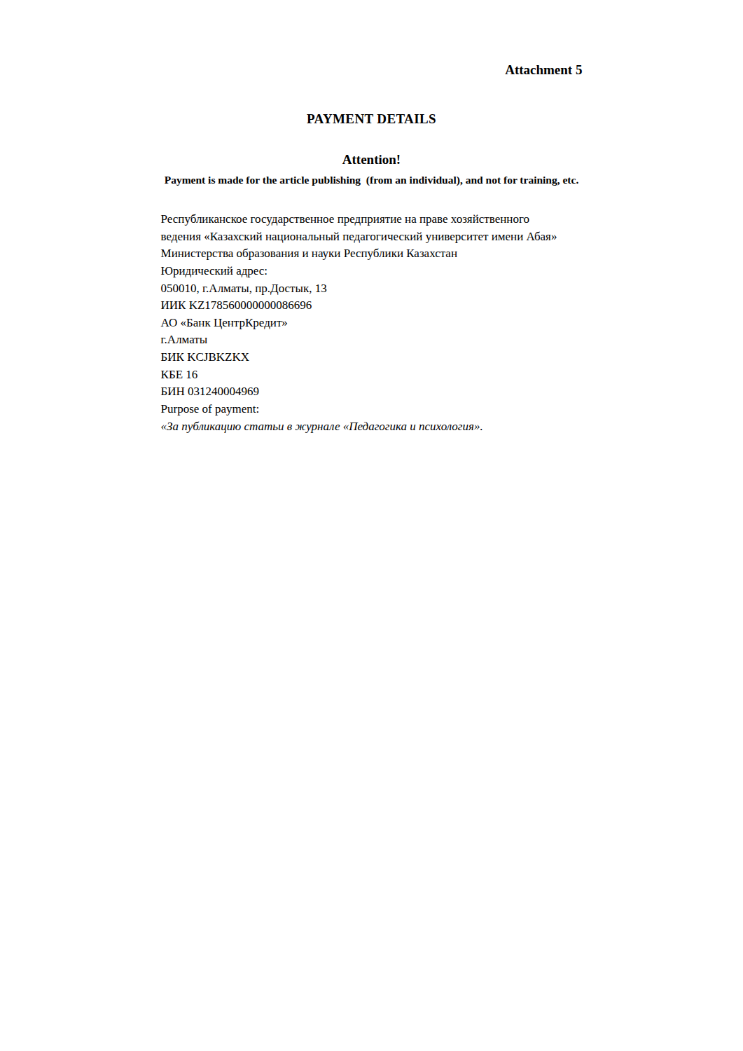Attachment 5
PAYMENT DETAILS
Attention!
Payment is made for the article publishing (from an individual), and not for training, etc.
Республиканское государственное предприятие на праве хозяйственного
ведения «Казахский национальный педагогический университет имени Абая»
Министерства образования и науки Республики Казахстан
Юридический адрес:
050010, г.Алматы, пр.Достык, 13
ИИК KZ178560000000086696
АО «Банк ЦентрКредит»
г.Алматы
БИК KCJBKZKX
КБЕ 16
БИН 031240004969
Purpose of payment:
«За публикацию статьи в журнале «Педагогика и психология».